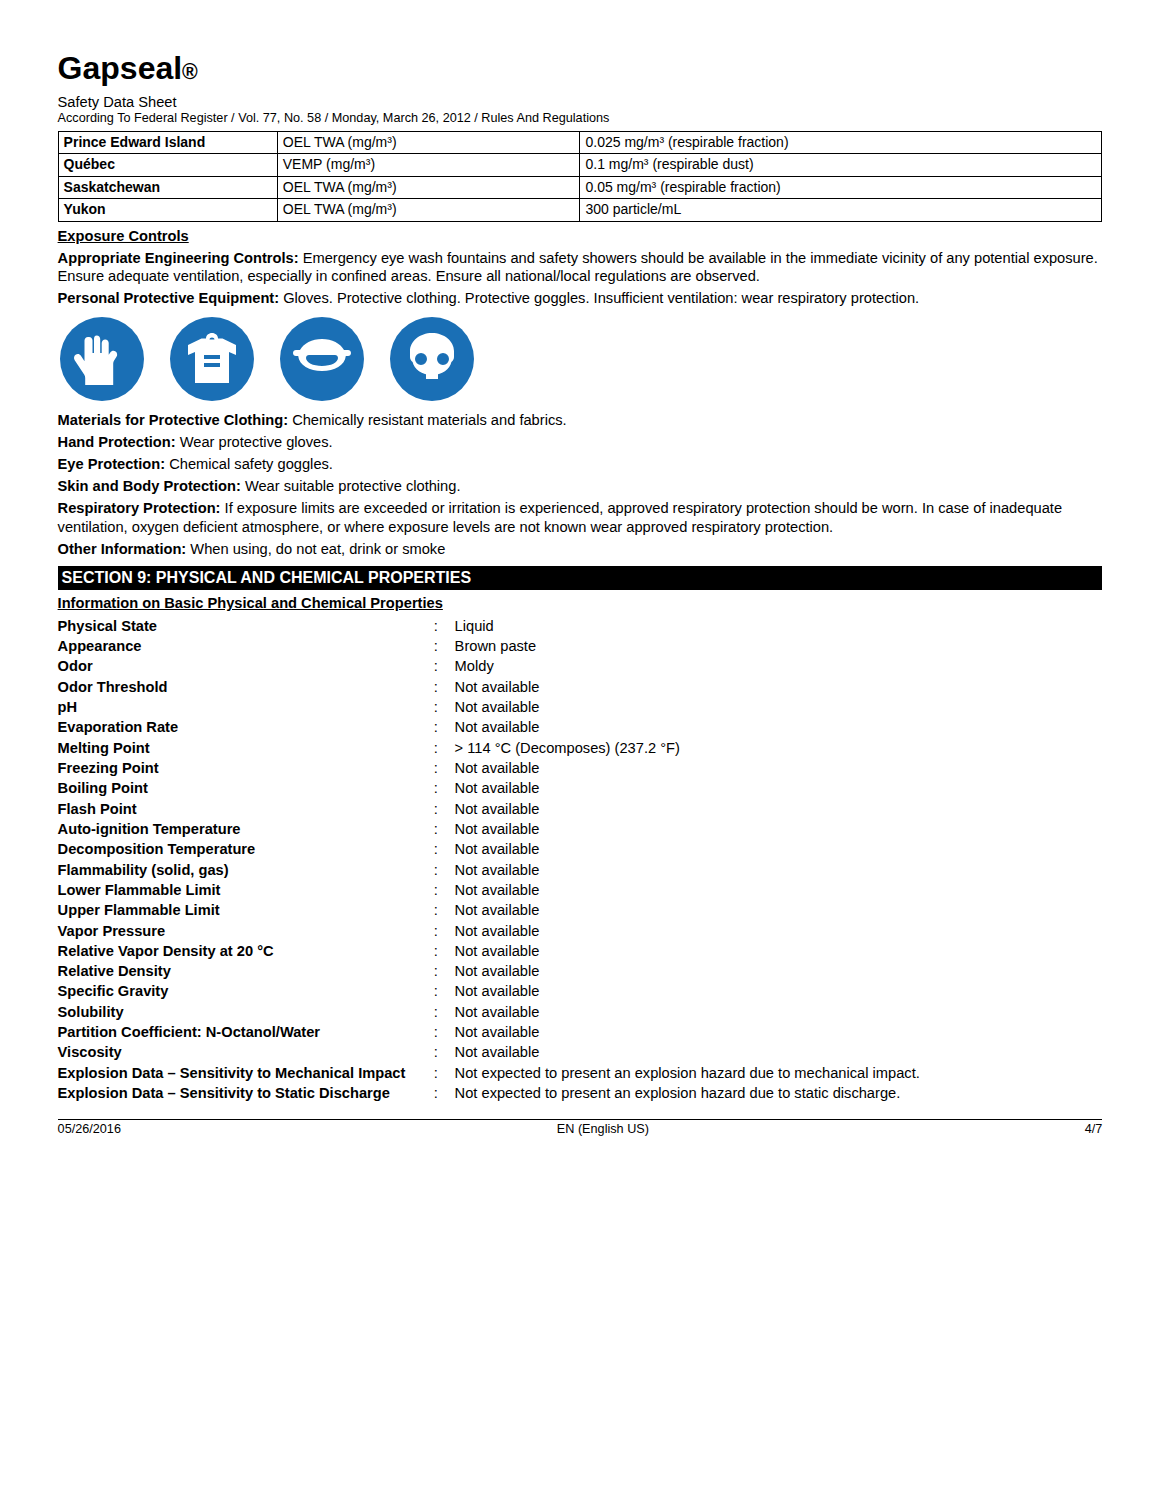Gapseal®
Safety Data Sheet
According To Federal Register / Vol. 77, No. 58 / Monday, March 26, 2012 / Rules And Regulations
| Prince Edward Island | OEL TWA (mg/m³) | 0.025 mg/m³ (respirable fraction) |
| Québec | VEMP (mg/m³) | 0.1 mg/m³ (respirable dust) |
| Saskatchewan | OEL TWA (mg/m³) | 0.05 mg/m³ (respirable fraction) |
| Yukon | OEL TWA (mg/m³) | 300 particle/mL |
Exposure Controls
Appropriate Engineering Controls: Emergency eye wash fountains and safety showers should be available in the immediate vicinity of any potential exposure. Ensure adequate ventilation, especially in confined areas. Ensure all national/local regulations are observed.
Personal Protective Equipment: Gloves. Protective clothing. Protective goggles. Insufficient ventilation: wear respiratory protection.
Materials for Protective Clothing: Chemically resistant materials and fabrics.
Hand Protection: Wear protective gloves.
Eye Protection: Chemical safety goggles.
Skin and Body Protection: Wear suitable protective clothing.
Respiratory Protection: If exposure limits are exceeded or irritation is experienced, approved respiratory protection should be worn. In case of inadequate ventilation, oxygen deficient atmosphere, or where exposure levels are not known wear approved respiratory protection.
Other Information: When using, do not eat, drink or smoke
SECTION 9: PHYSICAL AND CHEMICAL PROPERTIES
Information on Basic Physical and Chemical Properties
| Physical State | : | Liquid |
| Appearance | : | Brown paste |
| Odor | : | Moldy |
| Odor Threshold | : | Not available |
| pH | : | Not available |
| Evaporation Rate | : | Not available |
| Melting Point | : | > 114 °C (Decomposes) (237.2 °F) |
| Freezing Point | : | Not available |
| Boiling Point | : | Not available |
| Flash Point | : | Not available |
| Auto-ignition Temperature | : | Not available |
| Decomposition Temperature | : | Not available |
| Flammability (solid, gas) | : | Not available |
| Lower Flammable Limit | : | Not available |
| Upper Flammable Limit | : | Not available |
| Vapor Pressure | : | Not available |
| Relative Vapor Density at 20 °C | : | Not available |
| Relative Density | : | Not available |
| Specific Gravity | : | Not available |
| Solubility | : | Not available |
| Partition Coefficient: N-Octanol/Water | : | Not available |
| Viscosity | : | Not available |
| Explosion Data – Sensitivity to Mechanical Impact | : | Not expected to present an explosion hazard due to mechanical impact. |
| Explosion Data – Sensitivity to Static Discharge | : | Not expected to present an explosion hazard due to static discharge. |
05/26/2016 EN (English US) 4/7